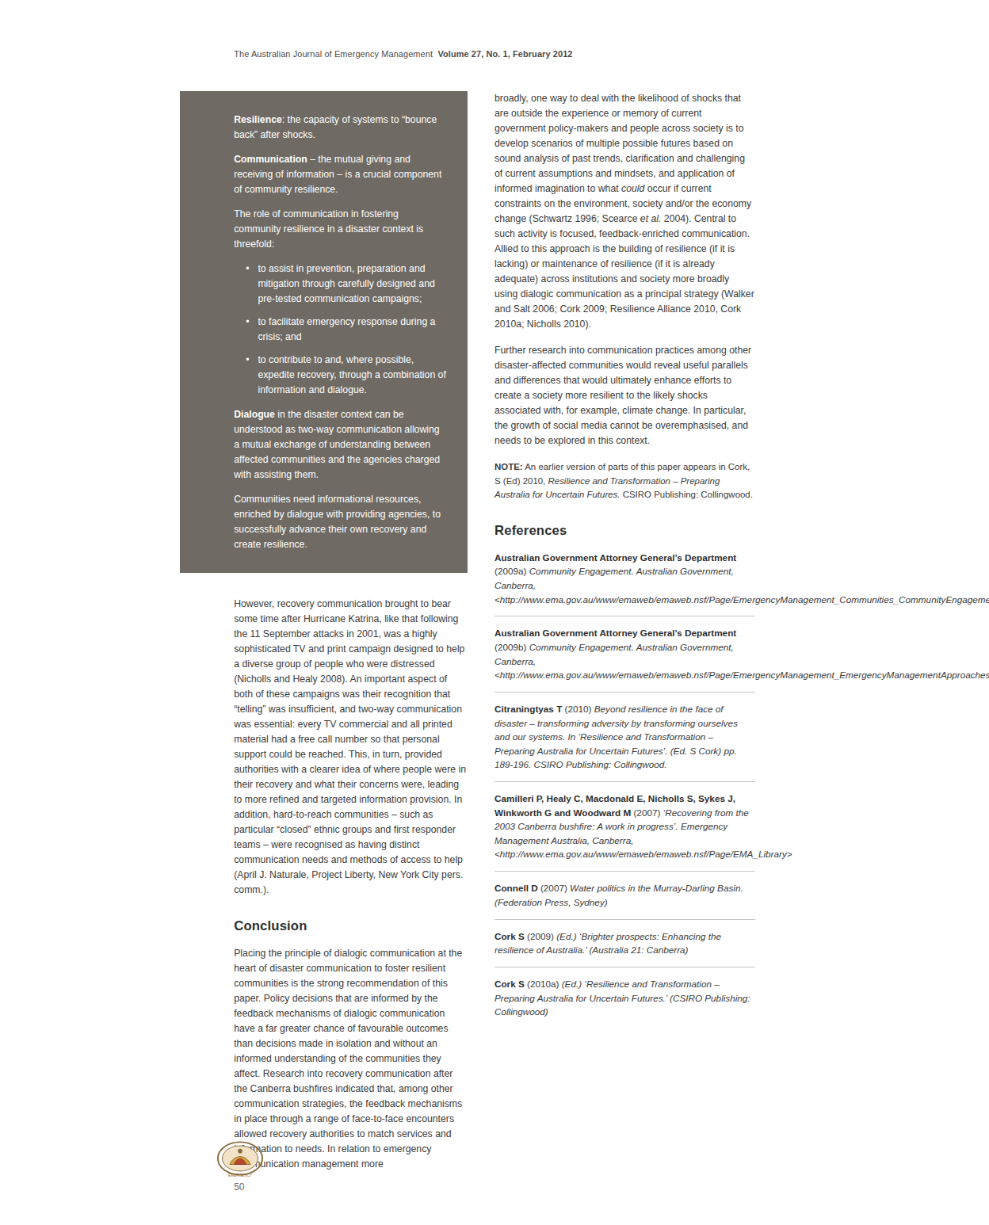The Australian Journal of Emergency Management Volume 27, No. 1, February 2012
Resilience: the capacity of systems to “bounce back” after shocks.
Communication – the mutual giving and receiving of information – is a crucial component of community resilience.
The role of communication in fostering community resilience in a disaster context is threefold:
to assist in prevention, preparation and mitigation through carefully designed and pre-tested communication campaigns;
to facilitate emergency response during a crisis; and
to contribute to and, where possible, expedite recovery, through a combination of information and dialogue.
Dialogue in the disaster context can be understood as two-way communication allowing a mutual exchange of understanding between affected communities and the agencies charged with assisting them.
Communities need informational resources, enriched by dialogue with providing agencies, to successfully advance their own recovery and create resilience.
However, recovery communication brought to bear some time after Hurricane Katrina, like that following the 11 September attacks in 2001, was a highly sophisticated TV and print campaign designed to help a diverse group of people who were distressed (Nicholls and Healy 2008). An important aspect of both of these campaigns was their recognition that “telling” was insufficient, and two-way communication was essential: every TV commercial and all printed material had a free call number so that personal support could be reached. This, in turn, provided authorities with a clearer idea of where people were in their recovery and what their concerns were, leading to more refined and targeted information provision. In addition, hard-to-reach communities – such as particular “closed” ethnic groups and first responder teams – were recognised as having distinct communication needs and methods of access to help (April J. Naturale, Project Liberty, New York City pers. comm.).
Conclusion
Placing the principle of dialogic communication at the heart of disaster communication to foster resilient communities is the strong recommendation of this paper. Policy decisions that are informed by the feedback mechanisms of dialogic communication have a far greater chance of favourable outcomes than decisions made in isolation and without an informed understanding of the communities they affect. Research into recovery communication after the Canberra bushfires indicated that, among other communication strategies, the feedback mechanisms in place through a range of face-to-face encounters allowed recovery authorities to match services and information to needs. In relation to emergency communication management more
broadly, one way to deal with the likelihood of shocks that are outside the experience or memory of current government policy-makers and people across society is to develop scenarios of multiple possible futures based on sound analysis of past trends, clarification and challenging of current assumptions and mindsets, and application of informed imagination to what could occur if current constraints on the environment, society and/or the economy change (Schwartz 1996; Scearce et al. 2004). Central to such activity is focused, feedback-enriched communication. Allied to this approach is the building of resilience (if it is lacking) or maintenance of resilience (if it is already adequate) across institutions and society more broadly using dialogic communication as a principal strategy (Walker and Salt 2006; Cork 2009; Resilience Alliance 2010, Cork 2010a; Nicholls 2010).
Further research into communication practices among other disaster-affected communities would reveal useful parallels and differences that would ultimately enhance efforts to create a society more resilient to the likely shocks associated with, for example, climate change. In particular, the growth of social media cannot be overemphasised, and needs to be explored in this context.
NOTE: An earlier version of parts of this paper appears in Cork, S (Ed) 2010, Resilience and Transformation – Preparing Australia for Uncertain Futures. CSIRO Publishing: Collingwood.
References
Australian Government Attorney General’s Department (2009a) Community Engagement. Australian Government, Canberra, <http://www.ema.gov.au/www/emaweb/emaweb.nsf/Page/EmergencyManagement_Communities_CommunityEngagement>.
Australian Government Attorney General’s Department (2009b) Community Engagement. Australian Government, Canberra, <http://www.ema.gov.au/www/emaweb/emaweb.nsf/Page/EmergencyManagement_EmergencyManagementApproaches#PC>
Citraningtyas T (2010) Beyond resilience in the face of disaster – transforming adversity by transforming ourselves and our systems. In ‘Resilience and Transformation – Preparing Australia for Uncertain Futures’. (Ed. S Cork) pp. 189-196. CSIRO Publishing: Collingwood.
Camilleri P, Healy C, Macdonald E, Nicholls S, Sykes J, Winkworth G and Woodward M (2007) ‘Recovering from the 2003 Canberra bushfire: A work in progress’. Emergency Management Australia, Canberra, <http://www.ema.gov.au/www/emaweb/emaweb.nsf/Page/EMA_Library>
Connell D (2007) Water politics in the Murray-Darling Basin. (Federation Press, Sydney)
Cork S (2009) (Ed.) ‘Brighter prospects: Enhancing the resilience of Australia.’ (Australia 21: Canberra)
Cork S (2010a) (Ed.) ‘Resilience and Transformation – Preparing Australia for Uncertain Futures.’ (CSIRO Publishing: Collingwood)
EMERGENCY
50